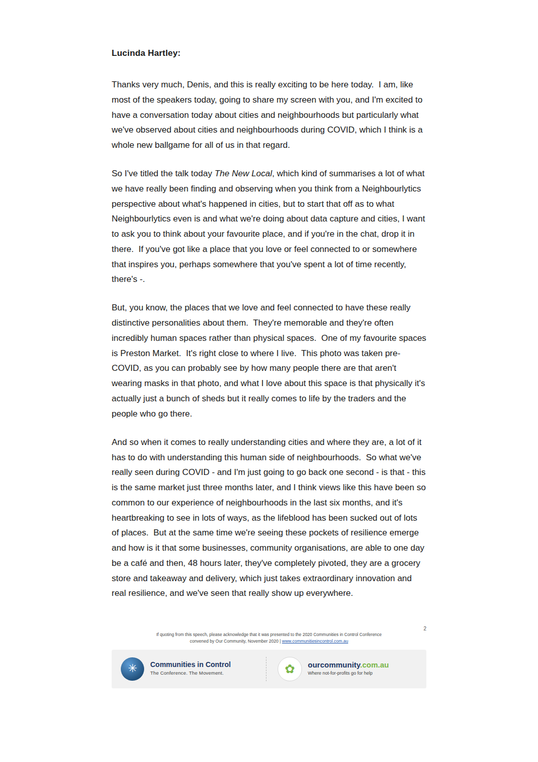Lucinda Hartley:
Thanks very much, Denis, and this is really exciting to be here today. I am, like most of the speakers today, going to share my screen with you, and I'm excited to have a conversation today about cities and neighbourhoods but particularly what we've observed about cities and neighbourhoods during COVID, which I think is a whole new ballgame for all of us in that regard.
So I've titled the talk today The New Local, which kind of summarises a lot of what we have really been finding and observing when you think from a Neighbourlytics perspective about what's happened in cities, but to start that off as to what Neighbourlytics even is and what we're doing about data capture and cities, I want to ask you to think about your favourite place, and if you're in the chat, drop it in there. If you've got like a place that you love or feel connected to or somewhere that inspires you, perhaps somewhere that you've spent a lot of time recently, there's -.
But, you know, the places that we love and feel connected to have these really distinctive personalities about them. They're memorable and they're often incredibly human spaces rather than physical spaces. One of my favourite spaces is Preston Market. It's right close to where I live. This photo was taken pre-COVID, as you can probably see by how many people there are that aren't wearing masks in that photo, and what I love about this space is that physically it's actually just a bunch of sheds but it really comes to life by the traders and the people who go there.
And so when it comes to really understanding cities and where they are, a lot of it has to do with understanding this human side of neighbourhoods. So what we've really seen during COVID - and I'm just going to go back one second - is that - this is the same market just three months later, and I think views like this have been so common to our experience of neighbourhoods in the last six months, and it's heartbreaking to see in lots of ways, as the lifeblood has been sucked out of lots of places. But at the same time we're seeing these pockets of resilience emerge and how is it that some businesses, community organisations, are able to one day be a café and then, 48 hours later, they've completely pivoted, they are a grocery store and takeaway and delivery, which just takes extraordinary innovation and real resilience, and we've seen that really show up everywhere.
2
If quoting from this speech, please acknowledge that it was presented to the 2020 Communities in Control Conference
convened by Our Community, November 2020 | www.communitiesincontrol.com.au
Communities in Control
The Conference. The Movement.
ourcommunity.com.au
Where not-for-profits go for help